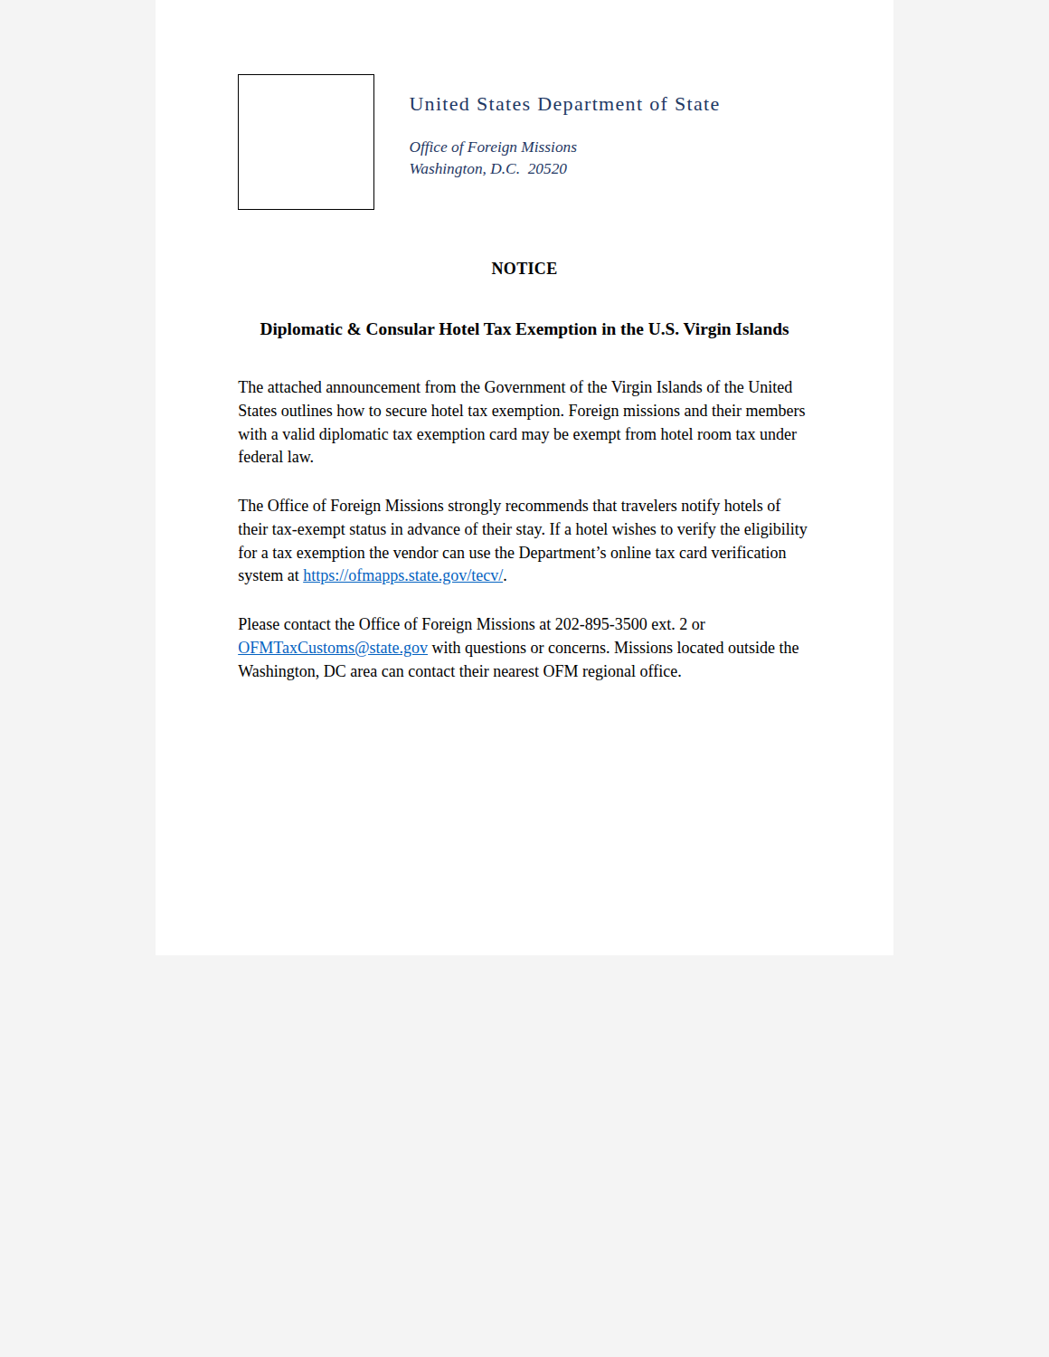United States Department of State
Office of Foreign Missions
Washington, D.C. 20520
NOTICE
Diplomatic & Consular Hotel Tax Exemption in the U.S. Virgin Islands
The attached announcement from the Government of the Virgin Islands of the United States outlines how to secure hotel tax exemption. Foreign missions and their members with a valid diplomatic tax exemption card may be exempt from hotel room tax under federal law.
The Office of Foreign Missions strongly recommends that travelers notify hotels of their tax-exempt status in advance of their stay. If a hotel wishes to verify the eligibility for a tax exemption the vendor can use the Department’s online tax card verification system at https://ofmapps.state.gov/tecv/.
Please contact the Office of Foreign Missions at 202-895-3500 ext. 2 or OFMTaxCustoms@state.gov with questions or concerns. Missions located outside the Washington, DC area can contact their nearest OFM regional office.